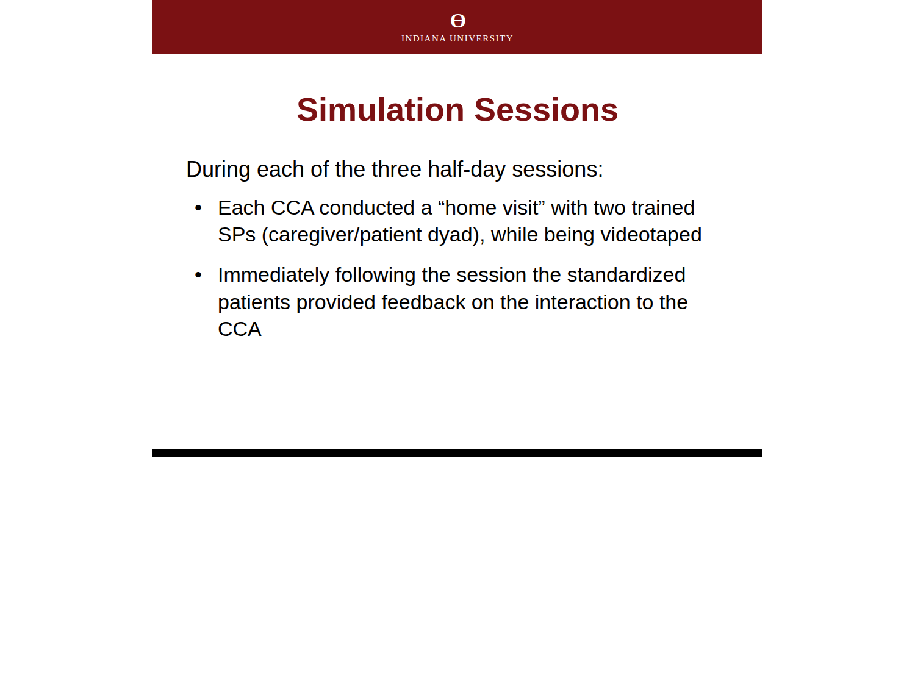Ө
INDIANA UNIVERSITY
Simulation Sessions
During each of the three half-day sessions:
Each CCA conducted a “home visit” with two trained SPs (caregiver/patient dyad), while being videotaped
Immediately following the session the standardized patients provided feedback on the interaction to the CCA